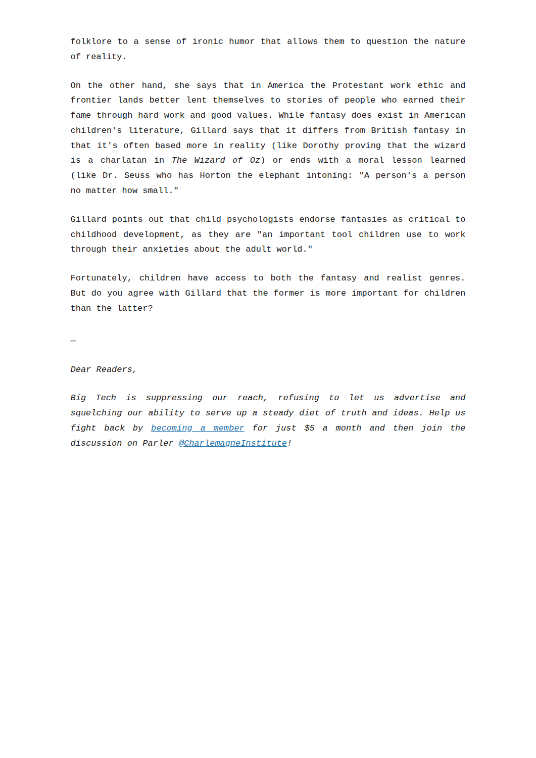folklore to a sense of ironic humor that allows them to question the nature of reality.
On the other hand, she says that in America the Protestant work ethic and frontier lands better lent themselves to stories of people who earned their fame through hard work and good values. While fantasy does exist in American children's literature, Gillard says that it differs from British fantasy in that it's often based more in reality (like Dorothy proving that the wizard is a charlatan in The Wizard of Oz) or ends with a moral lesson learned (like Dr. Seuss who has Horton the elephant intoning: "A person's a person no matter how small."
Gillard points out that child psychologists endorse fantasies as critical to childhood development, as they are "an important tool children use to work through their anxieties about the adult world."
Fortunately, children have access to both the fantasy and realist genres. But do you agree with Gillard that the former is more important for children than the latter?
—
Dear Readers,
Big Tech is suppressing our reach, refusing to let us advertise and squelching our ability to serve up a steady diet of truth and ideas. Help us fight back by becoming a member for just $5 a month and then join the discussion on Parler @CharlemagneInstitute!